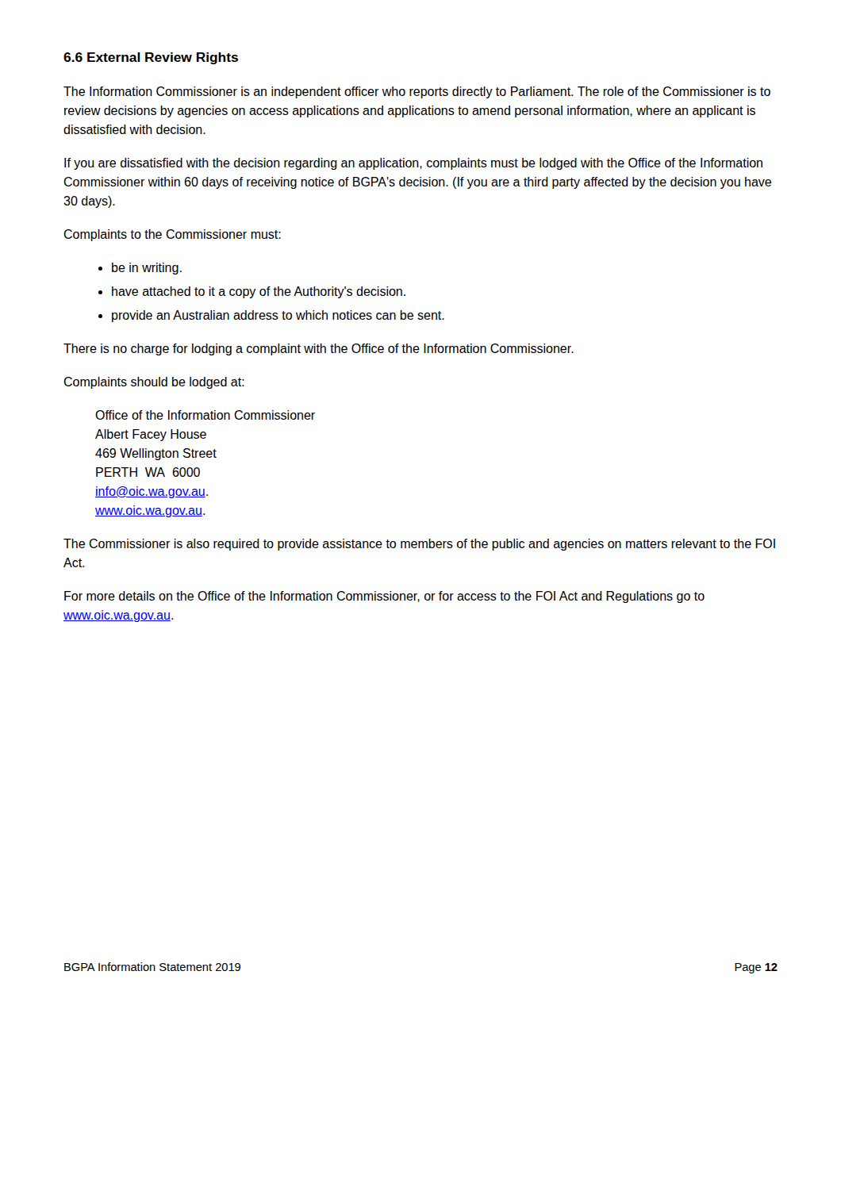6.6 External Review Rights
The Information Commissioner is an independent officer who reports directly to Parliament. The role of the Commissioner is to review decisions by agencies on access applications and applications to amend personal information, where an applicant is dissatisfied with decision.
If you are dissatisfied with the decision regarding an application, complaints must be lodged with the Office of the Information Commissioner within 60 days of receiving notice of BGPA's decision. (If you are a third party affected by the decision you have 30 days).
Complaints to the Commissioner must:
be in writing.
have attached to it a copy of the Authority's decision.
provide an Australian address to which notices can be sent.
There is no charge for lodging a complaint with the Office of the Information Commissioner.
Complaints should be lodged at:
Office of the Information Commissioner
Albert Facey House
469 Wellington Street
PERTH WA 6000
info@oic.wa.gov.au.
www.oic.wa.gov.au.
The Commissioner is also required to provide assistance to members of the public and agencies on matters relevant to the FOI Act.
For more details on the Office of the Information Commissioner, or for access to the FOI Act and Regulations go to www.oic.wa.gov.au.
BGPA Information Statement 2019 Page 12